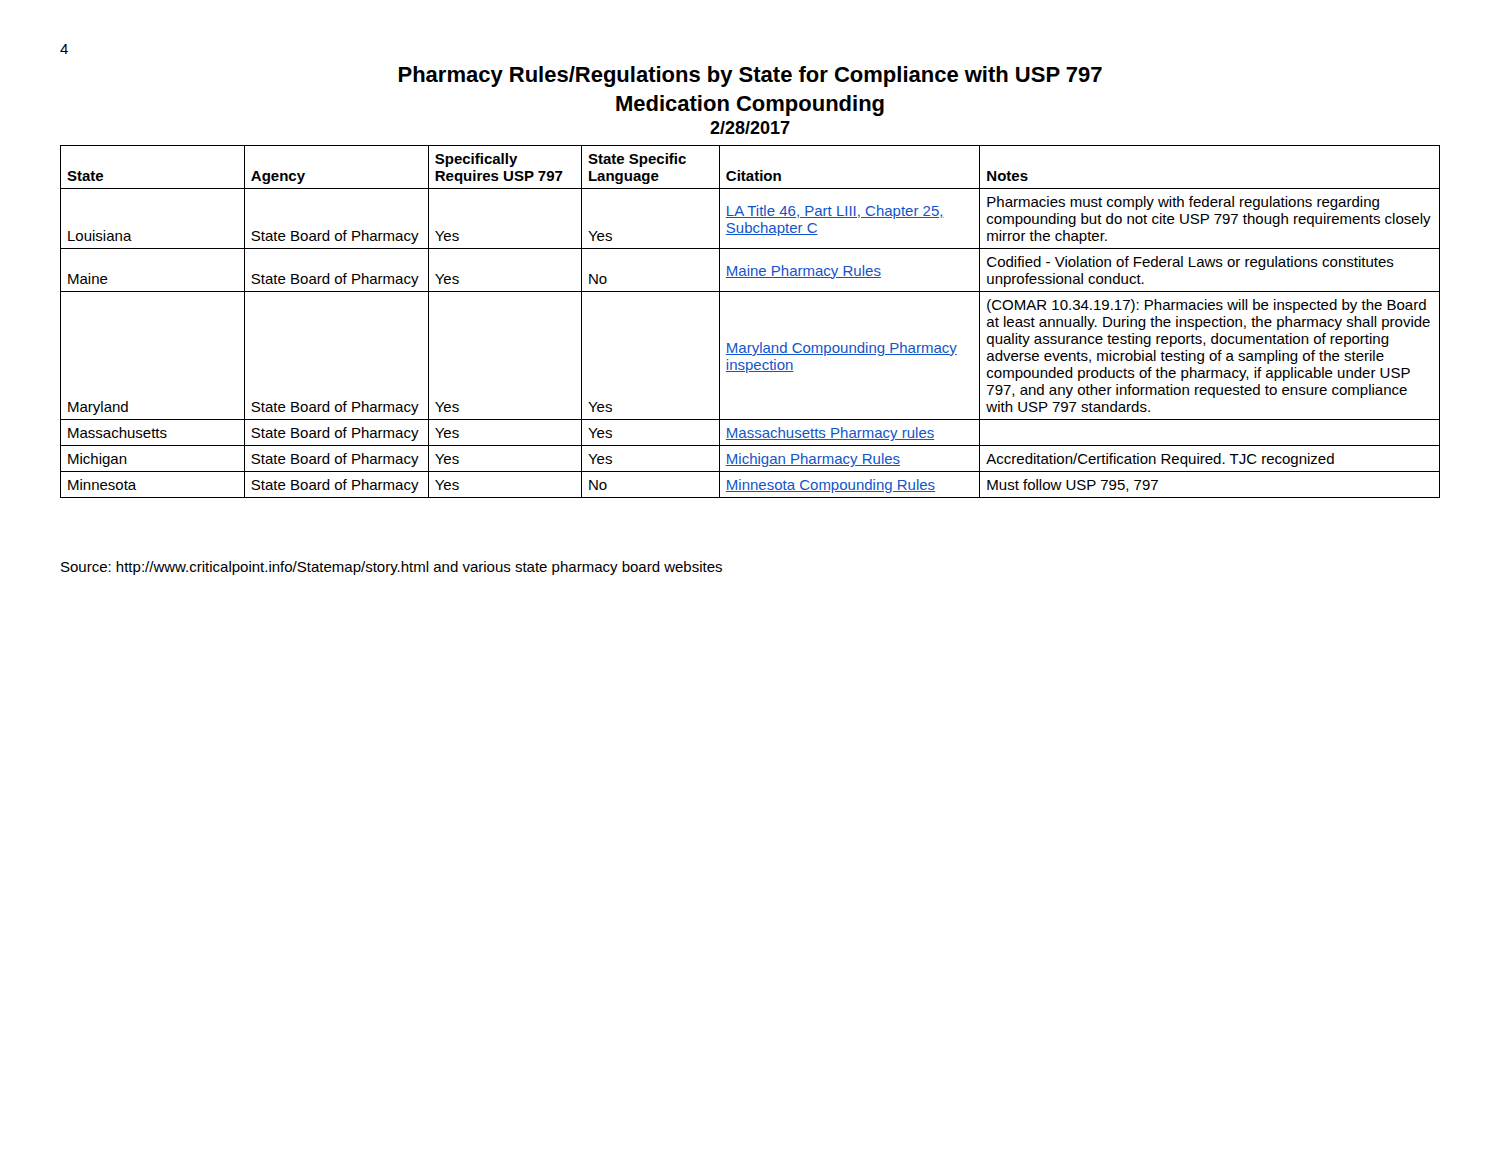4
Pharmacy Rules/Regulations by State for Compliance with USP 797
Medication Compounding
2/28/2017
| State | Agency | Specifically Requires USP 797 | State Specific Language | Citation | Notes |
| --- | --- | --- | --- | --- | --- |
| Louisiana | State Board of Pharmacy | Yes | Yes | LA Title 46, Part LIII, Chapter 25, Subchapter C | Pharmacies must comply with federal regulations regarding compounding but do not cite USP 797 though requirements closely mirror the chapter. |
| Maine | State Board of Pharmacy | Yes | No | Maine Pharmacy Rules | Codified - Violation of Federal Laws or regulations constitutes unprofessional conduct. |
| Maryland | State Board of Pharmacy | Yes | Yes | Maryland Compounding Pharmacy inspection | (COMAR 10.34.19.17): Pharmacies will be inspected by the Board at least annually. During the inspection, the pharmacy shall provide quality assurance testing reports, documentation of reporting adverse events, microbial testing of a sampling of the sterile compounded products of the pharmacy, if applicable under USP 797, and any other information requested to ensure compliance with USP 797 standards. |
| Massachusetts | State Board of Pharmacy | Yes | Yes | Massachusetts Pharmacy rules | |
| Michigan | State Board of Pharmacy | Yes | Yes | Michigan Pharmacy Rules | Accreditation/Certification Required. TJC recognized |
| Minnesota | State Board of Pharmacy | Yes | No | Minnesota Compounding Rules | Must follow USP 795, 797 |
Source: http://www.criticalpoint.info/Statemap/story.html and various state pharmacy board websites